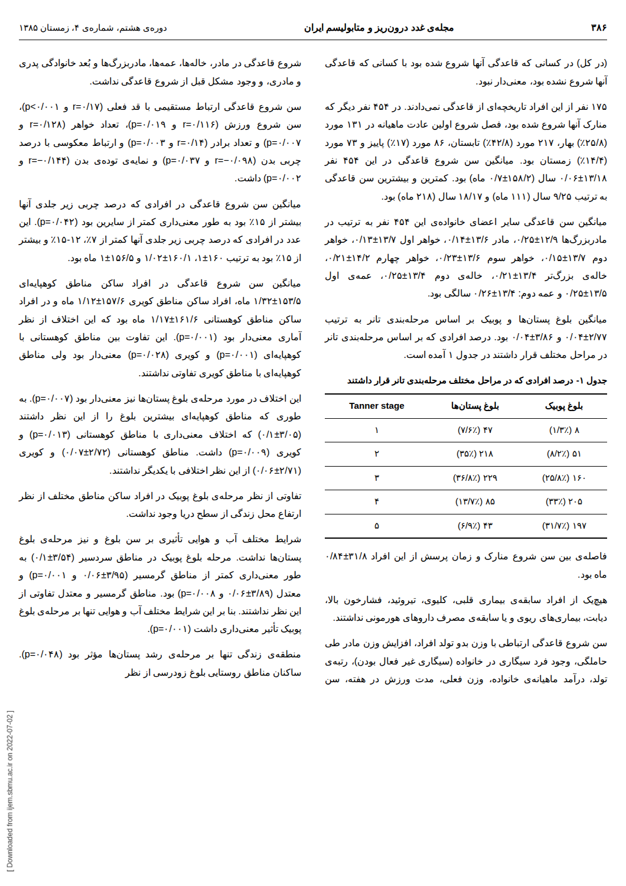۳۸۶
مجله‌ی غدد درون‌ریز و متابولیسم ایران
دوره‌ی هشتم، شماره‌ی ۴، زمستان ۱۳۸۵
(در کل) در کسانی که قاعدگی آنها شروع شده بود با کسانی که قاعدگی آنها شروع نشده بود، معنی‌دار نبود.
۱۷۵ نفر از این افراد تاریخچه‌ای از قاعدگی نمی‌دادند. در ۴۵۴ نفر دیگر که منارک آنها شروع شده بود، فصل شروع اولین عادت ماهیانه در ۱۳۱ مورد (۲۵/۸٪) بهار، ۲۱۷ مورد (۴۲/۸٪) تابستان، ۸۶ مورد (۱۷٪) پاییز و ۷۳ مورد (۱۴/۴٪) زمستان بود. میانگین سن شروع قاعدگی در این ۴۵۴ نفر ۱۳/۱۸±۰/۰۶ سال (۱۵۸/۲±۰/۷ ماه) بود. کمترین و بیشترین سن قاعدگی به ترتیب ۹/۲۵ سال (۱۱۱ ماه) و ۱۸/۱۷ سال (۲۱۸ ماه) بود.
میانگین سن قاعدگی سایر اعضای خانواده‌ی این ۴۵۴ نفر به ترتیب در مادربزرگ‌ها ۱۲/۹±۰/۲۵، مادر ۱۳/۶±۰/۱۴، خواهر اول ۱۳/۷±۰/۱۳، خواهر دوم ۱۳/۷±۰/۱۵، خواهر سوم ۱۳/۶±۰/۲۳، خواهر چهارم ۱۴/۲±۰/۲۱، خاله‌ی بزرگ‌تر ۱۳/۴±۰/۲۱، خاله‌ی دوم ۱۳/۴±۰/۲۵، عمه‌ی اول ۱۳/۵±۰/۲۵ و عمه دوم: ۱۳/۴±۰/۲۶ سالگی بود.
میانگین بلوغ پستان‌ها و پوبیک بر اساس مرحله‌بندی تانر به ترتیب ۲/۷۷±۰/۰۴ و ۳/۸۶±۰/۰۴ بود. درصد افرادی که بر اساس مرحله‌بندی تانر در مراحل مختلف قرار داشتند در جدول ۱ آمده است.
جدول ۱- درصد افرادی که در مراحل مختلف مرحله‌بندی تانر قرار داشتند
| بلوغ پوبیک | بلوغ پستان‌ها | Tanner stage |
| --- | --- | --- |
| ۸ (۱/۳٪) | ۴۷ (۷/۶٪) | ۱ |
| ۵۱ (۸/۲٪) | ۲۱۸ (۳۵٪) | ۲ |
| ۱۶۰ (۲۵/۸٪) | ۲۲۹ (۳۶/۸٪) | ۳ |
| ۲۰۵ (۳۳٪) | ۸۵ (۱۳/۷٪) | ۴ |
| ۱۹۷ (۳۱/۷٪) | ۴۳ (۶/۹٪) | ۵ |
فاصله‌ی بین سن شروع منارک و زمان پرسش از این افراد ۳۱/۸±۰/۸۴ ماه بود.
هیچ‌یک از افراد سابقه‌ی بیماری قلبی، کلیوی، تیروئید، فشارخون بالا، دیابت، بیماری‌های ریوی و یا سابقه‌ی مصرف داروهای هورمونی نداشتند.
سن شروع قاعدگی ارتباطی با وزن بدو تولد افراد، افزایش وزن مادر طی حاملگی، وجود فرد سیگاری در خانواده (سیگاری غیر فعال بودن)، رتبه‌ی تولد، درآمد ماهیانه‌ی خانواده، وزن فعلی، مدت ورزش در هفته، سن شروع قاعدگی در مادر، خاله‌ها، عمه‌ها، مادربزرگ‌ها و بُعد خانوادگی پدری و مادری، و وجود مشکل قبل از شروع قاعدگی نداشت.
سن شروع قاعدگی ارتباط مستقیمی با قد فعلی (r=۰/۱۷ و p<۰/۰۰۱)، سن شروع ورزش (r=۰/۱۱۶ و p=۰/۰۱۹)، تعداد خواهر (r=۰/۱۲۸ و p=۰/۰۰۷) و تعداد برادر (r=۰/۱۴ و p=۰/۰۰۳) و ارتباط معکوسی با درصد چربی بدن (r=−۰/۰۹۸ و p=۰/۰۳۷) و نمایه‌ی توده‌ی بدن (r=−۰/۱۴۴ و p=۰/۰۰۲) داشت.
میانگین سن شروع قاعدگی در افرادی که درصد چربی زیر جلدی آنها بیشتر از ۱۵٪ بود به طور معنی‌داری کمتر از سایرین بود (p=۰/۰۴۲). این عدد در افرادی که درصد چربی زیر جلدی آنها کمتر از ۷٪، ۱۲-۱۵٪ و بیشتر از ۱۵٪ بود به ترتیب ۱۶۰±۱، ۱۶۰/۱±۱/۰۲ و ۱۵۶/۵±۱ ماه بود.
میانگین سن شروع قاعدگی در افراد ساکن مناطق کوهپایه‌ای ۱۵۳/۵±۱/۳۲ ماه، افراد ساکن مناطق کویری ۱۵۷/۶±۱/۱۲ ماه و در افراد ساکن مناطق کوهستانی ۱۶۱/۶±۱/۱۷ ماه بود که این اختلاف از نظر آماری معنی‌دار بود (p=۰/۰۰۱). این تفاوت بین مناطق کوهستانی با کوهپایه‌ای (p=۰/۰۰۱) و کویری (p=۰/۰۲۸) معنی‌دار بود ولی مناطق کوهپایه‌ای با مناطق کویری تفاوتی نداشتند.
این اختلاف در مورد مرحله‌ی بلوغ پستان‌ها نیز معنی‌دار بود (p=۰/۰۰۷). به طوری که مناطق کوهپایه‌ای بیشترین بلوغ را از این نظر داشتند (۳/۰۵±۰/۱) که اختلاف معنی‌داری با مناطق کوهستانی (p=۰/۰۱۳) و کویری (p=۰/۰۰۹) داشت. مناطق کوهستانی (۲/۷۲±۰/۰۷) و کویری (۲/۷۱±۰/۰۶) از این نظر اختلافی با یکدیگر نداشتند.
تفاوتی از نظر مرحله‌ی بلوغ پوبیک در افراد ساکن مناطق مختلف از نظر ارتفاع محل زندگی از سطح دریا وجود نداشت.
شرایط مختلف آب و هوایی تأثیری بر سن بلوغ و نیز مرحله‌ی بلوغ پستان‌ها نداشت. مرحله بلوغ پوبیک در مناطق سردسیر (۳/۵۴±۰/۱) به طور معنی‌داری کمتر از مناطق گرمسیر (۳/۹۵±۰/۰۶ و p=۰/۰۰۱) و معتدل (۳/۸۹±۰/۰۶ و p=۰/۰۰۸) بود. مناطق گرمسیر و معتدل تفاوتی از این نظر نداشتند. بنا بر این شرایط مختلف آب و هوایی تنها بر مرحله‌ی بلوغ پوبیک تأثیر معنی‌داری داشت (p=۰/۰۰۱).
منطقه‌ی زندگی تنها بر مرحله‌ی رشد پستان‌ها مؤثر بود (p=۰/۰۴۸). ساکنان مناطق روستایی بلوغ زودرسی از نظر
[ Downloaded from ijem.sbmu.ac.ir on 2022-07-02 ]